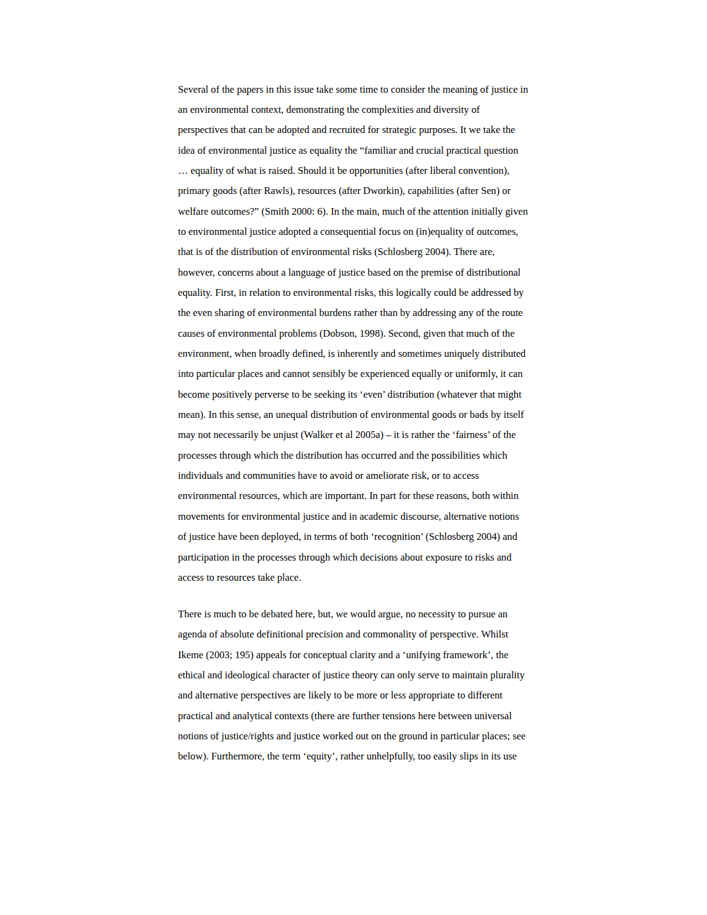Several of the papers in this issue take some time to consider the meaning of justice in an environmental context, demonstrating the complexities and diversity of perspectives that can be adopted and recruited for strategic purposes. It we take the idea of environmental justice as equality the “familiar and crucial practical question … equality of what is raised. Should it be opportunities (after liberal convention), primary goods (after Rawls), resources (after Dworkin), capabilities (after Sen) or welfare outcomes?” (Smith 2000: 6). In the main, much of the attention initially given to environmental justice adopted a consequential focus on (in)equality of outcomes, that is of the distribution of environmental risks (Schlosberg 2004). There are, however, concerns about a language of justice based on the premise of distributional equality. First, in relation to environmental risks, this logically could be addressed by the even sharing of environmental burdens rather than by addressing any of the route causes of environmental problems (Dobson, 1998). Second, given that much of the environment, when broadly defined, is inherently and sometimes uniquely distributed into particular places and cannot sensibly be experienced equally or uniformly, it can become positively perverse to be seeking its ‘even’ distribution (whatever that might mean). In this sense, an unequal distribution of environmental goods or bads by itself may not necessarily be unjust (Walker et al 2005a) – it is rather the ‘fairness’ of the processes through which the distribution has occurred and the possibilities which individuals and communities have to avoid or ameliorate risk, or to access environmental resources, which are important. In part for these reasons, both within movements for environmental justice and in academic discourse, alternative notions of justice have been deployed, in terms of both ‘recognition’ (Schlosberg 2004) and participation in the processes through which decisions about exposure to risks and access to resources take place.
There is much to be debated here, but, we would argue, no necessity to pursue an agenda of absolute definitional precision and commonality of perspective. Whilst Ikeme (2003; 195) appeals for conceptual clarity and a ‘unifying framework’, the ethical and ideological character of justice theory can only serve to maintain plurality and alternative perspectives are likely to be more or less appropriate to different practical and analytical contexts (there are further tensions here between universal notions of justice/rights and justice worked out on the ground in particular places; see below). Furthermore, the term ‘equity’, rather unhelpfully, too easily slips in its use